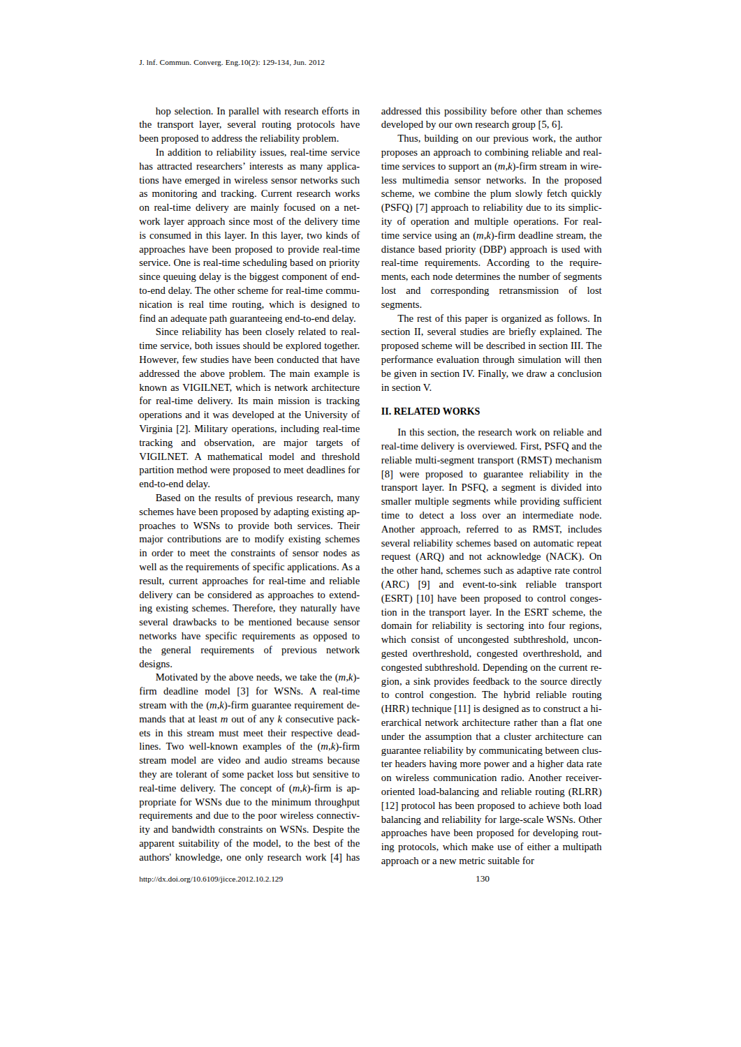J. lnf. Commun. Converg. Eng.10(2): 129-134, Jun. 2012
hop selection. In parallel with research efforts in the transport layer, several routing protocols have been proposed to address the reliability problem.
In addition to reliability issues, real-time service has attracted researchers’ interests as many applications have emerged in wireless sensor networks such as monitoring and tracking. Current research works on real-time delivery are mainly focused on a network layer approach since most of the delivery time is consumed in this layer. In this layer, two kinds of approaches have been proposed to provide real-time service. One is real-time scheduling based on priority since queuing delay is the biggest component of end-to-end delay. The other scheme for real-time communication is real time routing, which is designed to find an adequate path guaranteeing end-to-end delay.
Since reliability has been closely related to real-time service, both issues should be explored together. However, few studies have been conducted that have addressed the above problem. The main example is known as VIGILNET, which is network architecture for real-time delivery. Its main mission is tracking operations and it was developed at the University of Virginia [2]. Military operations, including real-time tracking and observation, are major targets of VIGILNET. A mathematical model and threshold partition method were proposed to meet deadlines for end-to-end delay.
Based on the results of previous research, many schemes have been proposed by adapting existing approaches to WSNs to provide both services. Their major contributions are to modify existing schemes in order to meet the constraints of sensor nodes as well as the requirements of specific applications. As a result, current approaches for real-time and reliable delivery can be considered as approaches to extending existing schemes. Therefore, they naturally have several drawbacks to be mentioned because sensor networks have specific requirements as opposed to the general requirements of previous network designs.
Motivated by the above needs, we take the (m,k)-firm deadline model [3] for WSNs. A real-time stream with the (m,k)-firm guarantee requirement demands that at least m out of any k consecutive packets in this stream must meet their respective deadlines. Two well-known examples of the (m,k)-firm stream model are video and audio streams because they are tolerant of some packet loss but sensitive to real-time delivery. The concept of (m,k)-firm is appropriate for WSNs due to the minimum throughput requirements and due to the poor wireless connectivity and bandwidth constraints on WSNs. Despite the apparent suitability of the model, to the best of the authors' knowledge, one only research work [4] has addressed this possibility before other than schemes developed by our own research group [5, 6].
Thus, building on our previous work, the author proposes an approach to combining reliable and real-time services to support an (m,k)-firm stream in wireless multimedia sensor networks. In the proposed scheme, we combine the plum slowly fetch quickly (PSFQ) [7] approach to reliability due to its simplicity of operation and multiple operations. For real-time service using an (m,k)-firm deadline stream, the distance based priority (DBP) approach is used with real-time requirements. According to the requirements, each node determines the number of segments lost and corresponding retransmission of lost segments.
The rest of this paper is organized as follows. In section II, several studies are briefly explained. The proposed scheme will be described in section III. The performance evaluation through simulation will then be given in section IV. Finally, we draw a conclusion in section V.
II. RELATED WORKS
In this section, the research work on reliable and real-time delivery is overviewed. First, PSFQ and the reliable multi-segment transport (RMST) mechanism [8] were proposed to guarantee reliability in the transport layer. In PSFQ, a segment is divided into smaller multiple segments while providing sufficient time to detect a loss over an intermediate node. Another approach, referred to as RMST, includes several reliability schemes based on automatic repeat request (ARQ) and not acknowledge (NACK). On the other hand, schemes such as adaptive rate control (ARC) [9] and event-to-sink reliable transport (ESRT) [10] have been proposed to control congestion in the transport layer. In the ESRT scheme, the domain for reliability is sectoring into four regions, which consist of uncongested subthreshold, uncongested overthreshold, congested overthreshold, and congested subthreshold. Depending on the current region, a sink provides feedback to the source directly to control congestion. The hybrid reliable routing (HRR) technique [11] is designed as to construct a hierarchical network architecture rather than a flat one under the assumption that a cluster architecture can guarantee reliability by communicating between cluster headers having more power and a higher data rate on wireless communication radio. Another receiver-oriented load-balancing and reliable routing (RLRR) [12] protocol has been proposed to achieve both load balancing and reliability for large-scale WSNs. Other approaches have been proposed for developing routing protocols, which make use of either a multipath approach or a new metric suitable for
http://dx.doi.org/10.6109/jicce.2012.10.2.129
130